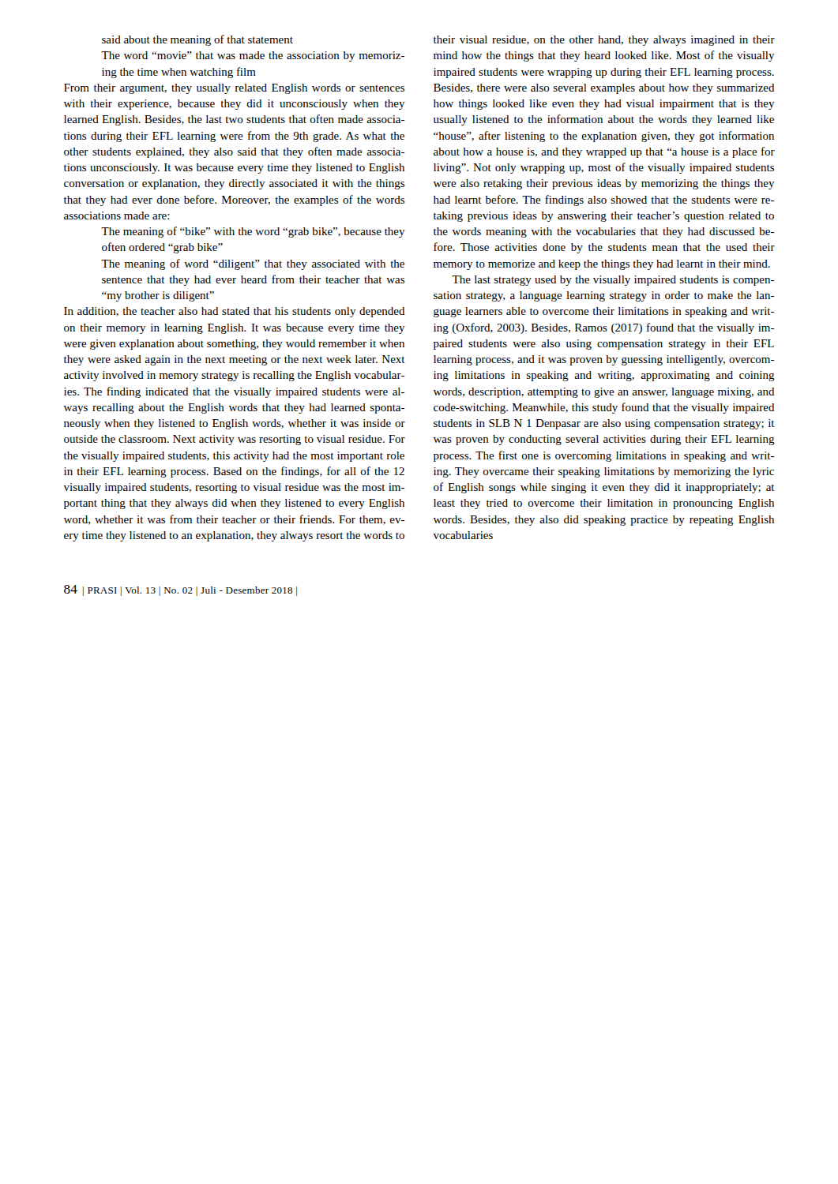said about the meaning of that statement
The word “movie” that was made the association by memorizing the time when watching film
From their argument, they usually related English words or sentences with their experience, because they did it unconsciously when they learned English. Besides, the last two students that often made associations during their EFL learning were from the 9th grade. As what the other students explained, they also said that they often made associations unconsciously. It was because every time they listened to English conversation or explanation, they directly associated it with the things that they had ever done before. Moreover, the examples of the words associations made are:
The meaning of “bike” with the word “grab bike”, because they often ordered “grab bike”
The meaning of word “diligent” that they associated with the sentence that they had ever heard from their teacher that was “my brother is diligent”
In addition, the teacher also had stated that his students only depended on their memory in learning English. It was because every time they were given explanation about something, they would remember it when they were asked again in the next meeting or the next week later. Next activity involved in memory strategy is recalling the English vocabularies. The finding indicated that the visually impaired students were always recalling about the English words that they had learned spontaneously when they listened to English words, whether it was inside or outside the classroom. Next activity was resorting to visual residue. For the visually impaired students, this activity had the most important role in their EFL learning process. Based on the findings, for all of the 12 visually impaired students, resorting to visual residue was the most important thing that they always did when they listened to every English word, whether it was from their teacher or their friends. For them, every time they listened to an explanation, they always resort the words to their visual residue, on the other hand, they always imagined in their mind how the things that they heard looked like. Most of the visually impaired students were wrapping up during their EFL learning process. Besides, there were also several examples about how they summarized how things looked like even they had visual impairment that is they usually listened to the information about the words they learned like “house”, after listening to the explanation given, they got information about how a house is, and they wrapped up that “a house is a place for living”. Not only wrapping up, most of the visually impaired students were also retaking their previous ideas by memorizing the things they had learnt before. The findings also showed that the students were retaking previous ideas by answering their teacher’s question related to the words meaning with the vocabularies that they had discussed before. Those activities done by the students mean that the used their memory to memorize and keep the things they had learnt in their mind.
The last strategy used by the visually impaired students is compensation strategy, a language learning strategy in order to make the language learners able to overcome their limitations in speaking and writing (Oxford, 2003). Besides, Ramos (2017) found that the visually impaired students were also using compensation strategy in their EFL learning process, and it was proven by guessing intelligently, overcoming limitations in speaking and writing, approximating and coining words, description, attempting to give an answer, language mixing, and code-switching. Meanwhile, this study found that the visually impaired students in SLB N 1 Denpasar are also using compensation strategy; it was proven by conducting several activities during their EFL learning process. The first one is overcoming limitations in speaking and writing. They overcame their speaking limitations by memorizing the lyric of English songs while singing it even they did it inappropriately; at least they tried to overcome their limitation in pronouncing English words. Besides, they also did speaking practice by repeating English vocabularies
84| PRASI | Vol. 13 | No. 02 | Juli - Desember 2018 |